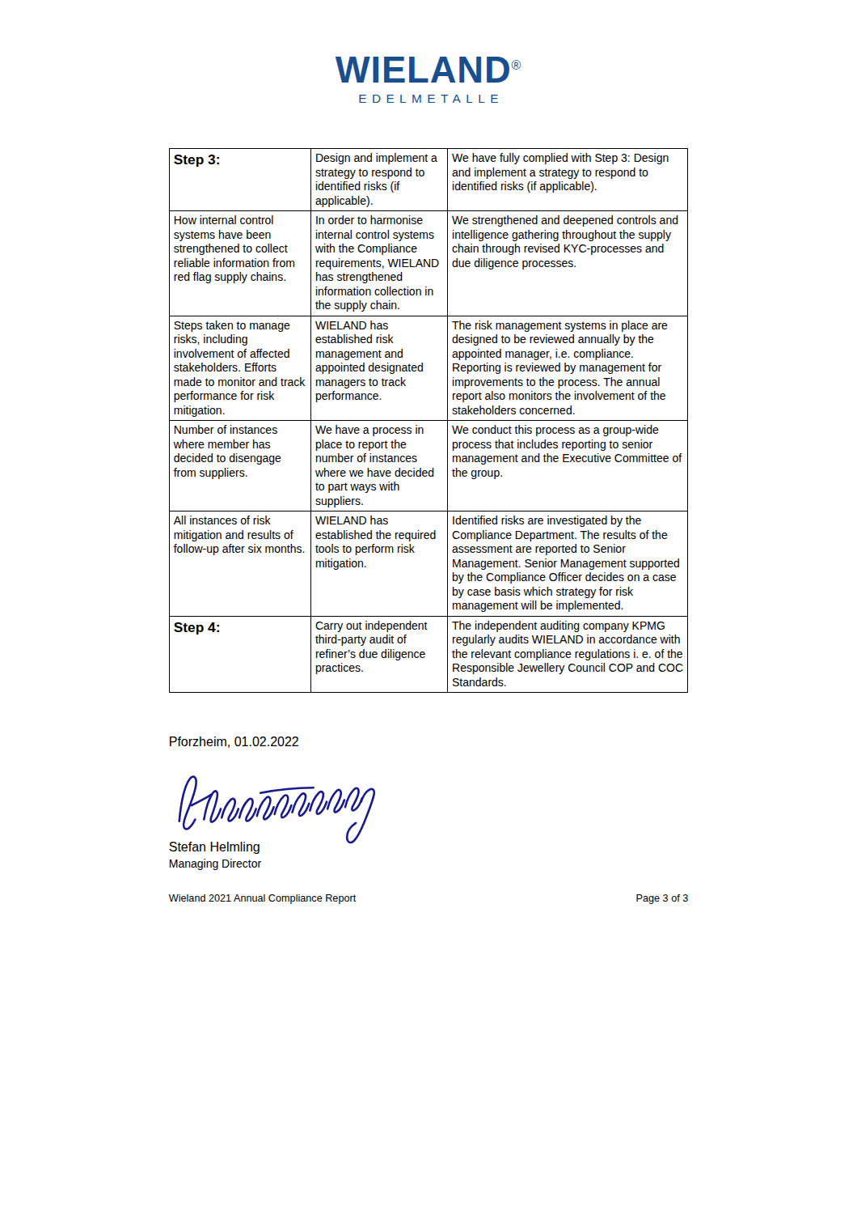WIELAND®
EDELMETALLE
| Step 3: | Design and implement a strategy to respond to identified risks (if applicable). | We have fully complied with Step 3: Design and implement a strategy to respond to identified risks (if applicable). |
| How internal control systems have been strengthened to collect reliable information from red flag supply chains. | In order to harmonise internal control systems with the Compliance requirements, WIELAND has strengthened information collection in the supply chain. | We strengthened and deepened controls and intelligence gathering throughout the supply chain through revised KYC-processes and due diligence processes. |
| Steps taken to manage risks, including involvement of affected stakeholders. Efforts made to monitor and track performance for risk mitigation. | WIELAND has established risk management and appointed designated managers to track performance. | The risk management systems in place are designed to be reviewed annually by the appointed manager, i.e. compliance. Reporting is reviewed by management for improvements to the process. The annual report also monitors the involvement of the stakeholders concerned. |
| Number of instances where member has decided to disengage from suppliers. | We have a process in place to report the number of instances where we have decided to part ways with suppliers. | We conduct this process as a group-wide process that includes reporting to senior management and the Executive Committee of the group. |
| All instances of risk mitigation and results of follow-up after six months. | WIELAND has established the required tools to perform risk mitigation. | Identified risks are investigated by the Compliance Department. The results of the assessment are reported to Senior Management. Senior Management supported by the Compliance Officer decides on a case by case basis which strategy for risk management will be implemented. |
| Step 4: | Carry out independent third-party audit of refiner’s due diligence practices. | The independent auditing company KPMG regularly audits WIELAND in accordance with the relevant compliance regulations i. e. of the Responsible Jewellery Council COP and COC Standards. |
Pforzheim, 01.02.2022
Stefan Helmling
Managing Director
Wieland 2021 Annual Compliance Report
Page 3 of 3